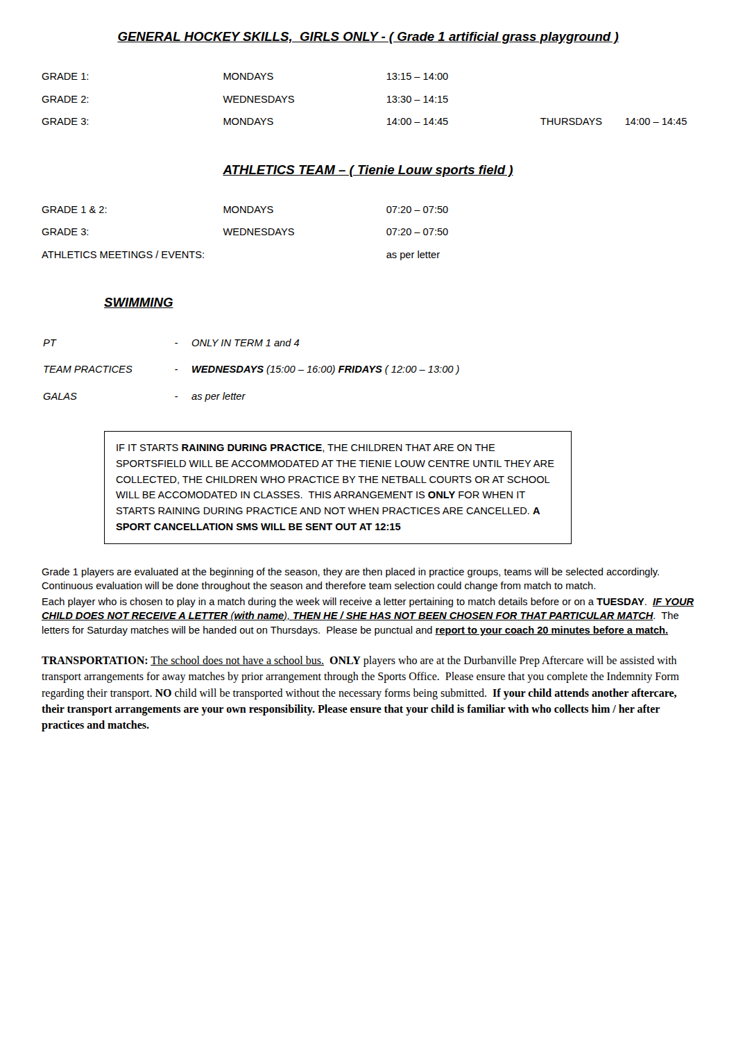GENERAL HOCKEY SKILLS, GIRLS ONLY - ( Grade 1 artificial grass playground )
| GRADE 1: | MONDAYS | 13:15 – 14:00 | |
| GRADE 2: | WEDNESDAYS | 13:30 – 14:15 | |
| GRADE 3: | MONDAYS | 14:00 – 14:45 | THURSDAYS 14:00 – 14:45 |
ATHLETICS TEAM – ( Tienie Louw sports field )
| GRADE 1 & 2: | MONDAYS | 07:20 – 07:50 | |
| GRADE 3: | WEDNESDAYS | 07:20 – 07:50 | |
| ATHLETICS MEETINGS / EVENTS: | as per letter | |
SWIMMING
| PT | - | ONLY IN TERM 1 and 4 |
| TEAM PRACTICES | - | WEDNESDAYS (15:00 – 16:00) FRIDAYS ( 12:00 – 13:00 ) |
| GALAS | - | as per letter |
IF IT STARTS RAINING DURING PRACTICE, THE CHILDREN THAT ARE ON THE SPORTSFIELD WILL BE ACCOMMODATED AT THE TIENIE LOUW CENTRE UNTIL THEY ARE COLLECTED, THE CHILDREN WHO PRACTICE BY THE NETBALL COURTS OR AT SCHOOL WILL BE ACCOMODATED IN CLASSES. THIS ARRANGEMENT IS ONLY FOR WHEN IT STARTS RAINING DURING PRACTICE AND NOT WHEN PRACTICES ARE CANCELLED. A SPORT CANCELLATION SMS WILL BE SENT OUT AT 12:15
Grade 1 players are evaluated at the beginning of the season, they are then placed in practice groups, teams will be selected accordingly. Continuous evaluation will be done throughout the season and therefore team selection could change from match to match.
Each player who is chosen to play in a match during the week will receive a letter pertaining to match details before or on a TUESDAY. IF YOUR CHILD DOES NOT RECEIVE A LETTER (with name), THEN HE / SHE HAS NOT BEEN CHOSEN FOR THAT PARTICULAR MATCH. The letters for Saturday matches will be handed out on Thursdays. Please be punctual and report to your coach 20 minutes before a match.
TRANSPORTATION: The school does not have a school bus. ONLY players who are at the Durbanville Prep Aftercare will be assisted with transport arrangements for away matches by prior arrangement through the Sports Office. Please ensure that you complete the Indemnity Form regarding their transport. NO child will be transported without the necessary forms being submitted. If your child attends another aftercare, their transport arrangements are your own responsibility. Please ensure that your child is familiar with who collects him / her after practices and matches.